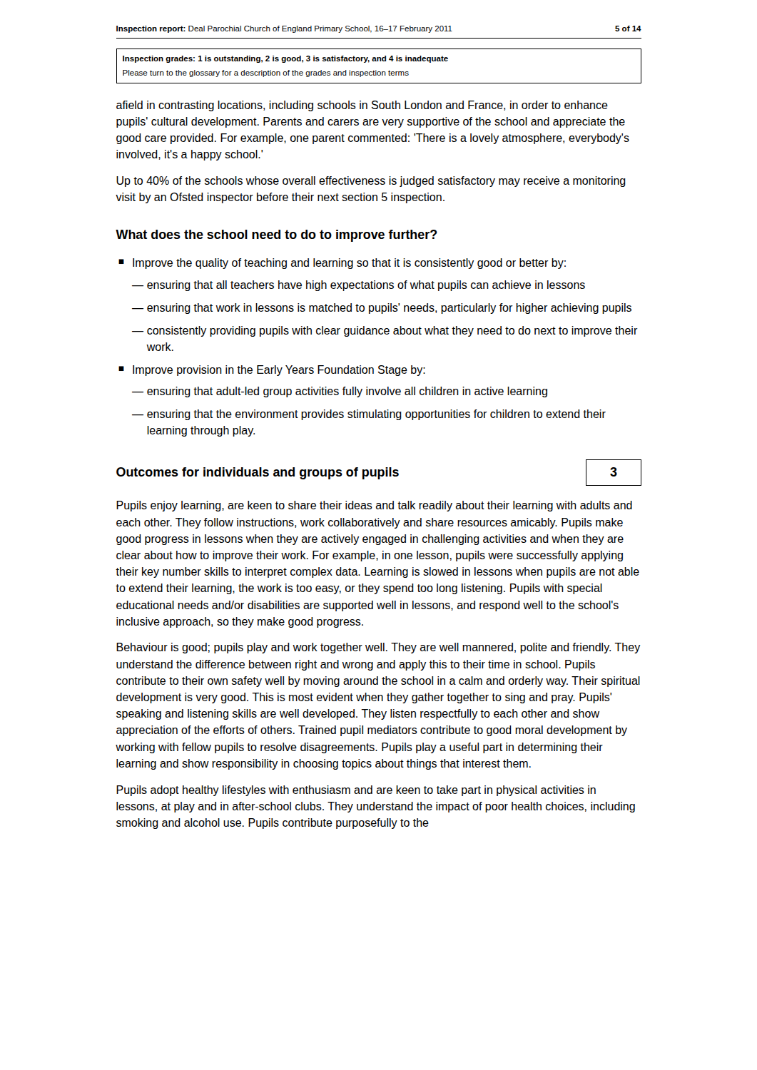Inspection report: Deal Parochial Church of England Primary School, 16–17 February 2011 5 of 14
Inspection grades: 1 is outstanding, 2 is good, 3 is satisfactory, and 4 is inadequate
Please turn to the glossary for a description of the grades and inspection terms
afield in contrasting locations, including schools in South London and France, in order to enhance pupils' cultural development. Parents and carers are very supportive of the school and appreciate the good care provided. For example, one parent commented: 'There is a lovely atmosphere, everybody's involved, it's a happy school.'
Up to 40% of the schools whose overall effectiveness is judged satisfactory may receive a monitoring visit by an Ofsted inspector before their next section 5 inspection.
What does the school need to do to improve further?
Improve the quality of teaching and learning so that it is consistently good or better by:
ensuring that all teachers have high expectations of what pupils can achieve in lessons
ensuring that work in lessons is matched to pupils' needs, particularly for higher achieving pupils
consistently providing pupils with clear guidance about what they need to do next to improve their work.
Improve provision in the Early Years Foundation Stage by:
ensuring that adult-led group activities fully involve all children in active learning
ensuring that the environment provides stimulating opportunities for children to extend their learning through play.
Outcomes for individuals and groups of pupils
3
Pupils enjoy learning, are keen to share their ideas and talk readily about their learning with adults and each other. They follow instructions, work collaboratively and share resources amicably. Pupils make good progress in lessons when they are actively engaged in challenging activities and when they are clear about how to improve their work. For example, in one lesson, pupils were successfully applying their key number skills to interpret complex data. Learning is slowed in lessons when pupils are not able to extend their learning, the work is too easy, or they spend too long listening. Pupils with special educational needs and/or disabilities are supported well in lessons, and respond well to the school's inclusive approach, so they make good progress.
Behaviour is good; pupils play and work together well. They are well mannered, polite and friendly. They understand the difference between right and wrong and apply this to their time in school. Pupils contribute to their own safety well by moving around the school in a calm and orderly way. Their spiritual development is very good. This is most evident when they gather together to sing and pray. Pupils' speaking and listening skills are well developed. They listen respectfully to each other and show appreciation of the efforts of others. Trained pupil mediators contribute to good moral development by working with fellow pupils to resolve disagreements. Pupils play a useful part in determining their learning and show responsibility in choosing topics about things that interest them.
Pupils adopt healthy lifestyles with enthusiasm and are keen to take part in physical activities in lessons, at play and in after-school clubs. They understand the impact of poor health choices, including smoking and alcohol use. Pupils contribute purposefully to the